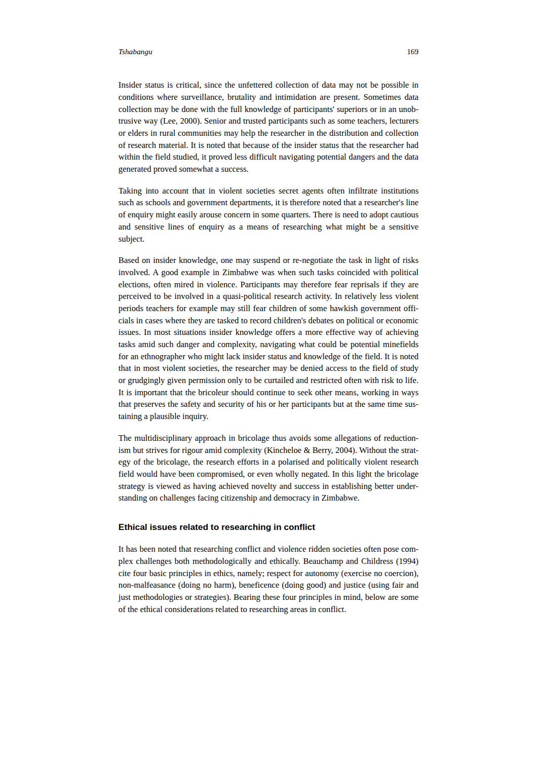Tshabangu 169
Insider status is critical, since the unfettered collection of data may not be possible in conditions where surveillance, brutality and intimidation are present. Sometimes data collection may be done with the full knowledge of participants' superiors or in an unobtrusive way (Lee, 2000). Senior and trusted participants such as some teachers, lecturers or elders in rural communities may help the researcher in the distribution and collection of research material. It is noted that because of the insider status that the researcher had within the field studied, it proved less difficult navigating potential dangers and the data generated proved somewhat a success.
Taking into account that in violent societies secret agents often infiltrate institutions such as schools and government departments, it is therefore noted that a researcher's line of enquiry might easily arouse concern in some quarters. There is need to adopt cautious and sensitive lines of enquiry as a means of researching what might be a sensitive subject.
Based on insider knowledge, one may suspend or re-negotiate the task in light of risks involved. A good example in Zimbabwe was when such tasks coincided with political elections, often mired in violence. Participants may therefore fear reprisals if they are perceived to be involved in a quasi-political research activity. In relatively less violent periods teachers for example may still fear children of some hawkish government officials in cases where they are tasked to record children's debates on political or economic issues. In most situations insider knowledge offers a more effective way of achieving tasks amid such danger and complexity, navigating what could be potential minefields for an ethnographer who might lack insider status and knowledge of the field. It is noted that in most violent societies, the researcher may be denied access to the field of study or grudgingly given permission only to be curtailed and restricted often with risk to life. It is important that the bricoleur should continue to seek other means, working in ways that preserves the safety and security of his or her participants but at the same time sustaining a plausible inquiry.
The multidisciplinary approach in bricolage thus avoids some allegations of reductionism but strives for rigour amid complexity (Kincheloe & Berry, 2004). Without the strategy of the bricolage, the research efforts in a polarised and politically violent research field would have been compromised, or even wholly negated. In this light the bricolage strategy is viewed as having achieved novelty and success in establishing better understanding on challenges facing citizenship and democracy in Zimbabwe.
Ethical issues related to researching in conflict
It has been noted that researching conflict and violence ridden societies often pose complex challenges both methodologically and ethically. Beauchamp and Childress (1994) cite four basic principles in ethics, namely; respect for autonomy (exercise no coercion), non-malfeasance (doing no harm), beneficence (doing good) and justice (using fair and just methodologies or strategies). Bearing these four principles in mind, below are some of the ethical considerations related to researching areas in conflict.